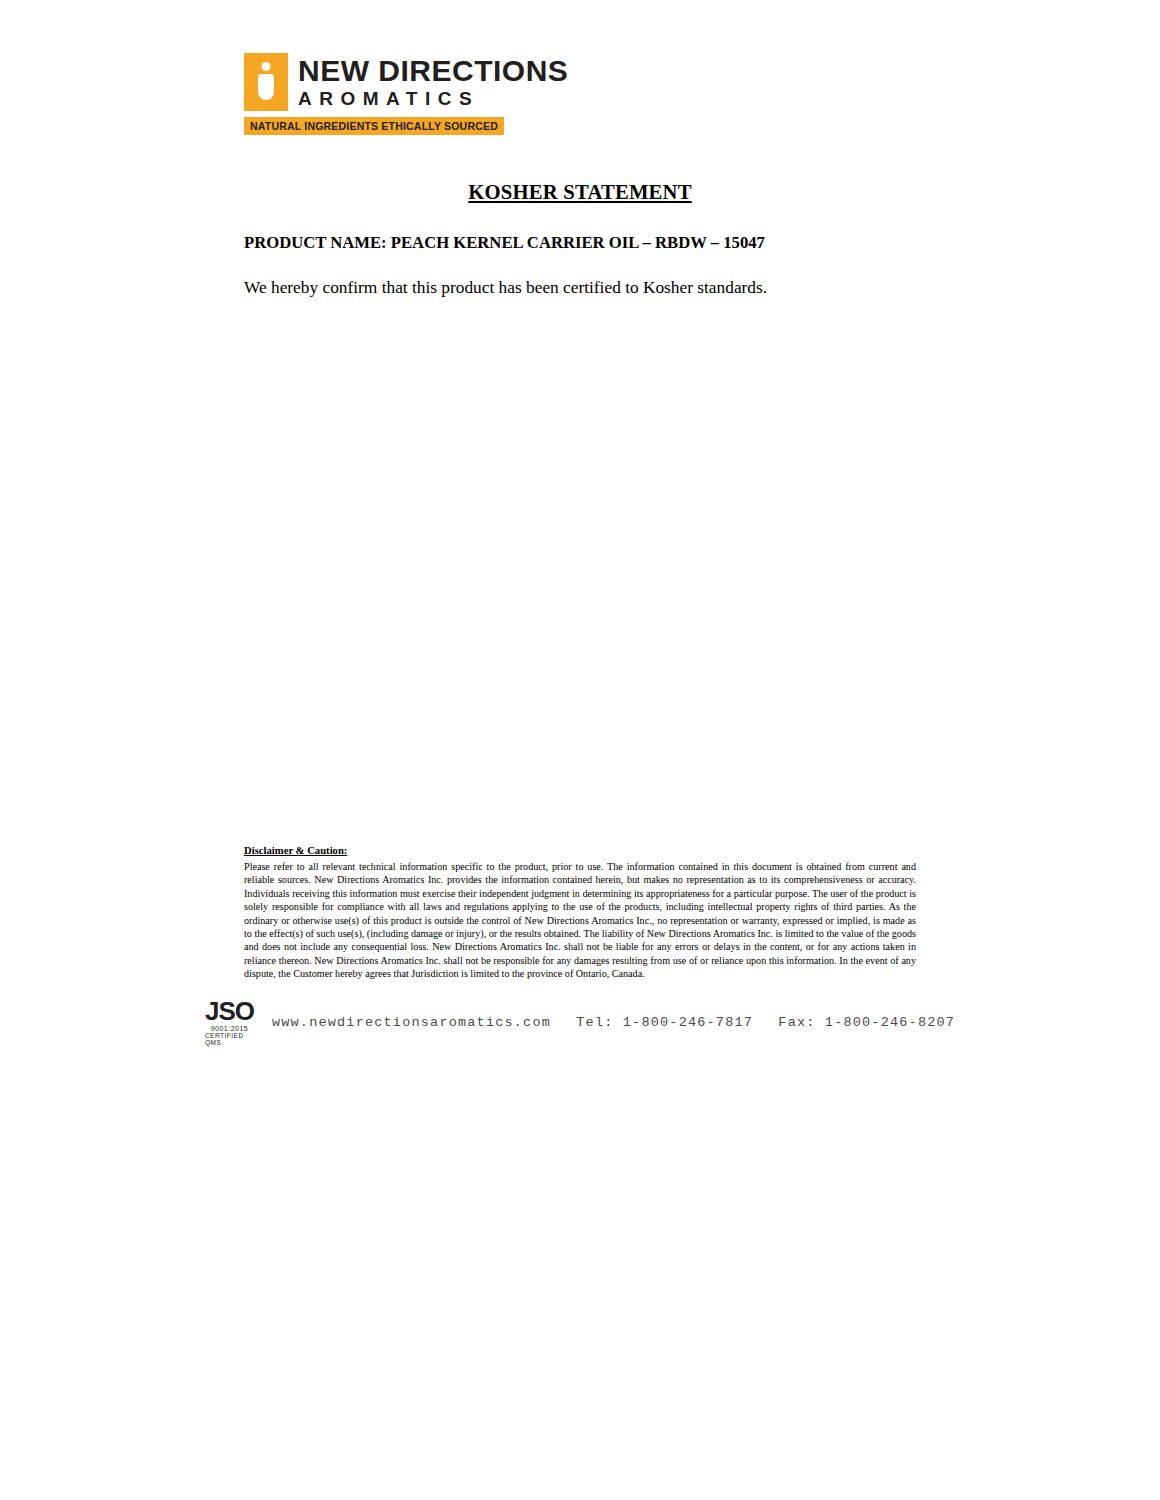NEW DIRECTIONS
AROMATICS
NATURAL INGREDIENTS ETHICALLY SOURCED
KOSHER STATEMENT
PRODUCT NAME: PEACH KERNEL CARRIER OIL – RBDW – 15047
We hereby confirm that this product has been certified to Kosher standards.
Disclaimer & Caution: Please refer to all relevant technical information specific to the product, prior to use. The information contained in this document is obtained from current and reliable sources. New Directions Aromatics Inc. provides the information contained herein, but makes no representation as to its comprehensiveness or accuracy. Individuals receiving this information must exercise their independent judgment in determining its appropriateness for a particular purpose. The user of the product is solely responsible for compliance with all laws and regulations applying to the use of the products, including intellectual property rights of third parties. As the ordinary or otherwise use(s) of this product is outside the control of New Directions Aromatics Inc., no representation or warranty, expressed or implied, is made as to the effect(s) of such use(s), (including damage or injury), or the results obtained. The liability of New Directions Aromatics Inc. is limited to the value of the goods and does not include any consequential loss. New Directions Aromatics Inc. shall not be liable for any errors or delays in the content, or for any actions taken in reliance thereon. New Directions Aromatics Inc. shall not be responsible for any damages resulting from use of or reliance upon this information. In the event of any dispute, the Customer hereby agrees that Jurisdiction is limited to the province of Ontario, Canada.
JSO
9001:2015
CERTIFIED QMS
www.newdirectionsaromatics.com Tel: 1-800-246-7817 Fax: 1-800-246-8207